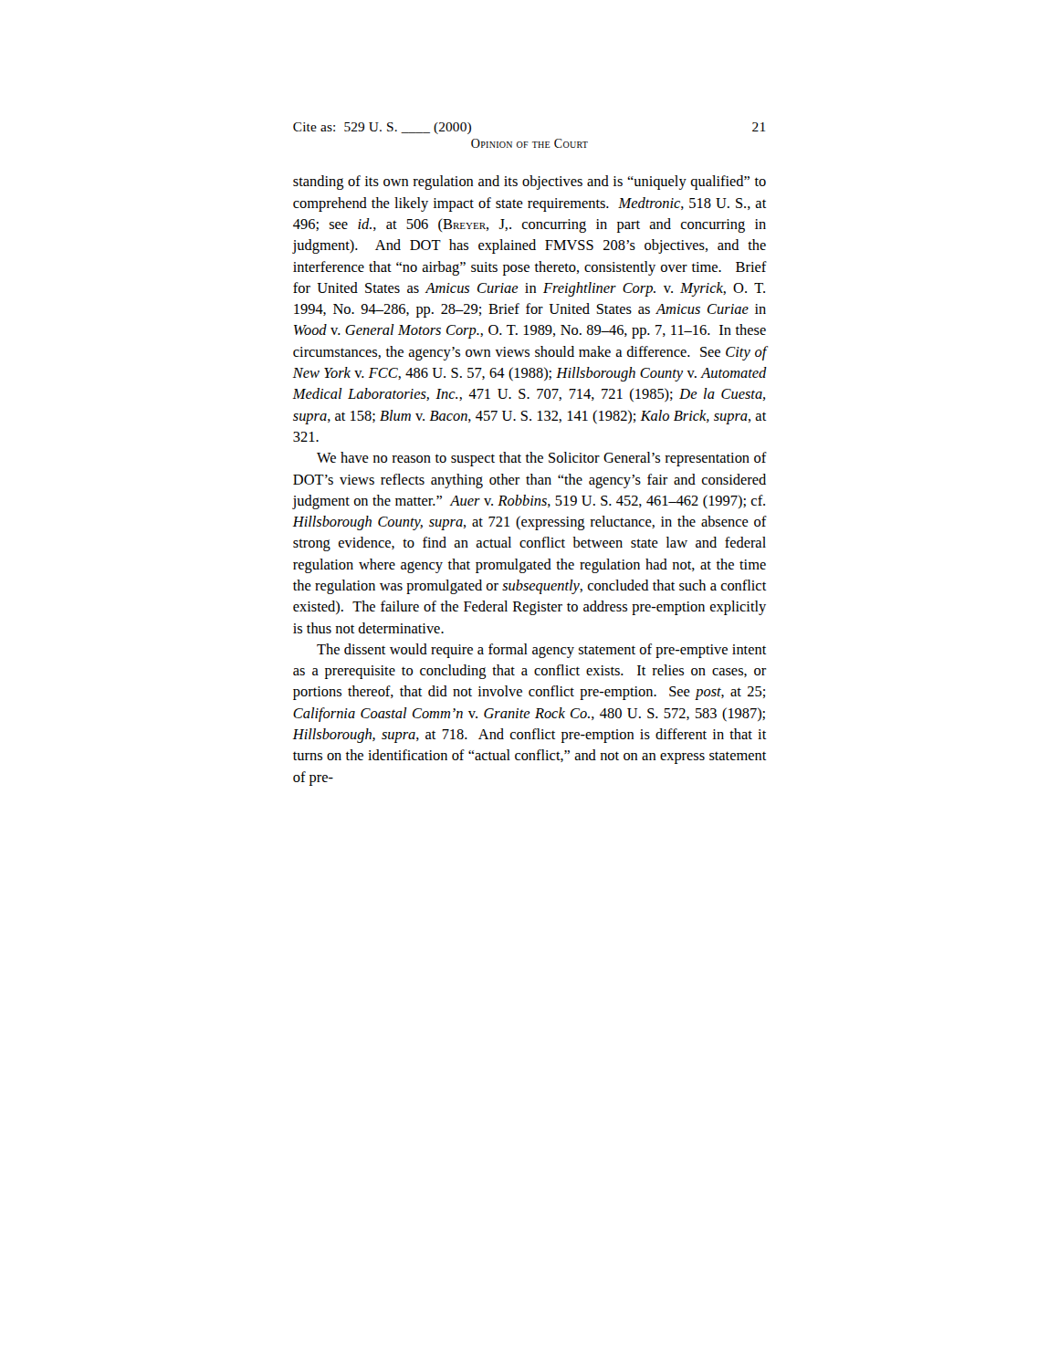Cite as: 529 U. S. ____ (2000) 21
Opinion of the Court
standing of its own regulation and its objectives and is “uniquely qualified” to comprehend the likely impact of state requirements. Medtronic, 518 U. S., at 496; see id., at 506 (Breyer, J,. concurring in part and concurring in judgment). And DOT has explained FMVSS 208’s objectives, and the interference that “no airbag” suits pose thereto, consistently over time. Brief for United States as Amicus Curiae in Freightliner Corp. v. Myrick, O. T. 1994, No. 94–286, pp. 28–29; Brief for United States as Amicus Curiae in Wood v. General Motors Corp., O. T. 1989, No. 89–46, pp. 7, 11–16. In these circumstances, the agency’s own views should make a difference. See City of New York v. FCC, 486 U. S. 57, 64 (1988); Hillsborough County v. Automated Medical Laboratories, Inc., 471 U. S. 707, 714, 721 (1985); De la Cuesta, supra, at 158; Blum v. Bacon, 457 U. S. 132, 141 (1982); Kalo Brick, supra, at 321.
We have no reason to suspect that the Solicitor General’s representation of DOT’s views reflects anything other than “the agency’s fair and considered judgment on the matter.” Auer v. Robbins, 519 U. S. 452, 461–462 (1997); cf. Hillsborough County, supra, at 721 (expressing reluctance, in the absence of strong evidence, to find an actual conflict between state law and federal regulation where agency that promulgated the regulation had not, at the time the regulation was promulgated or subsequently, concluded that such a conflict existed). The failure of the Federal Register to address pre-emption explicitly is thus not determinative.
The dissent would require a formal agency statement of pre-emptive intent as a prerequisite to concluding that a conflict exists. It relies on cases, or portions thereof, that did not involve conflict pre-emption. See post, at 25; California Coastal Comm’n v. Granite Rock Co., 480 U. S. 572, 583 (1987); Hillsborough, supra, at 718. And conflict pre-emption is different in that it turns on the identification of “actual conflict,” and not on an express statement of pre-